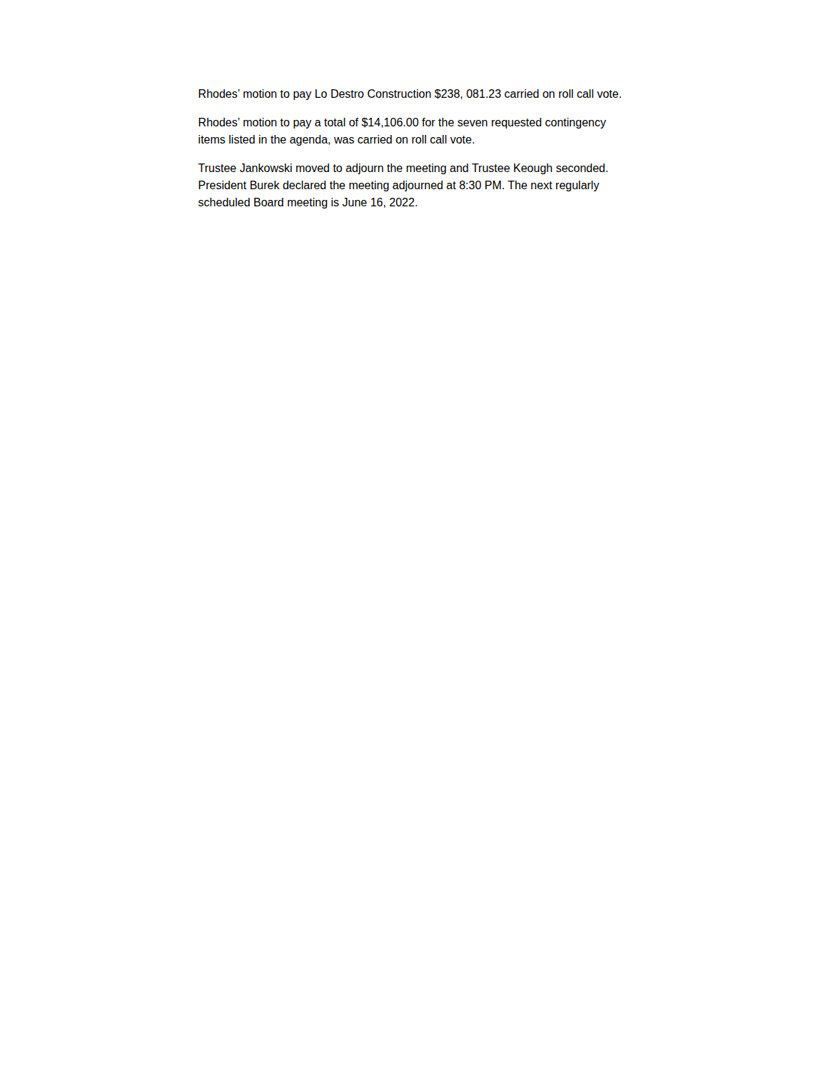Rhodes’ motion to pay Lo Destro Construction $238, 081.23 carried on roll call vote.
Rhodes’ motion to pay a total of $14,106.00 for the seven requested contingency items listed in the agenda, was carried on roll call vote.
Trustee Jankowski moved to adjourn the meeting and Trustee Keough seconded. President Burek declared the meeting adjourned at 8:30 PM. The next regularly scheduled Board meeting is June 16, 2022.